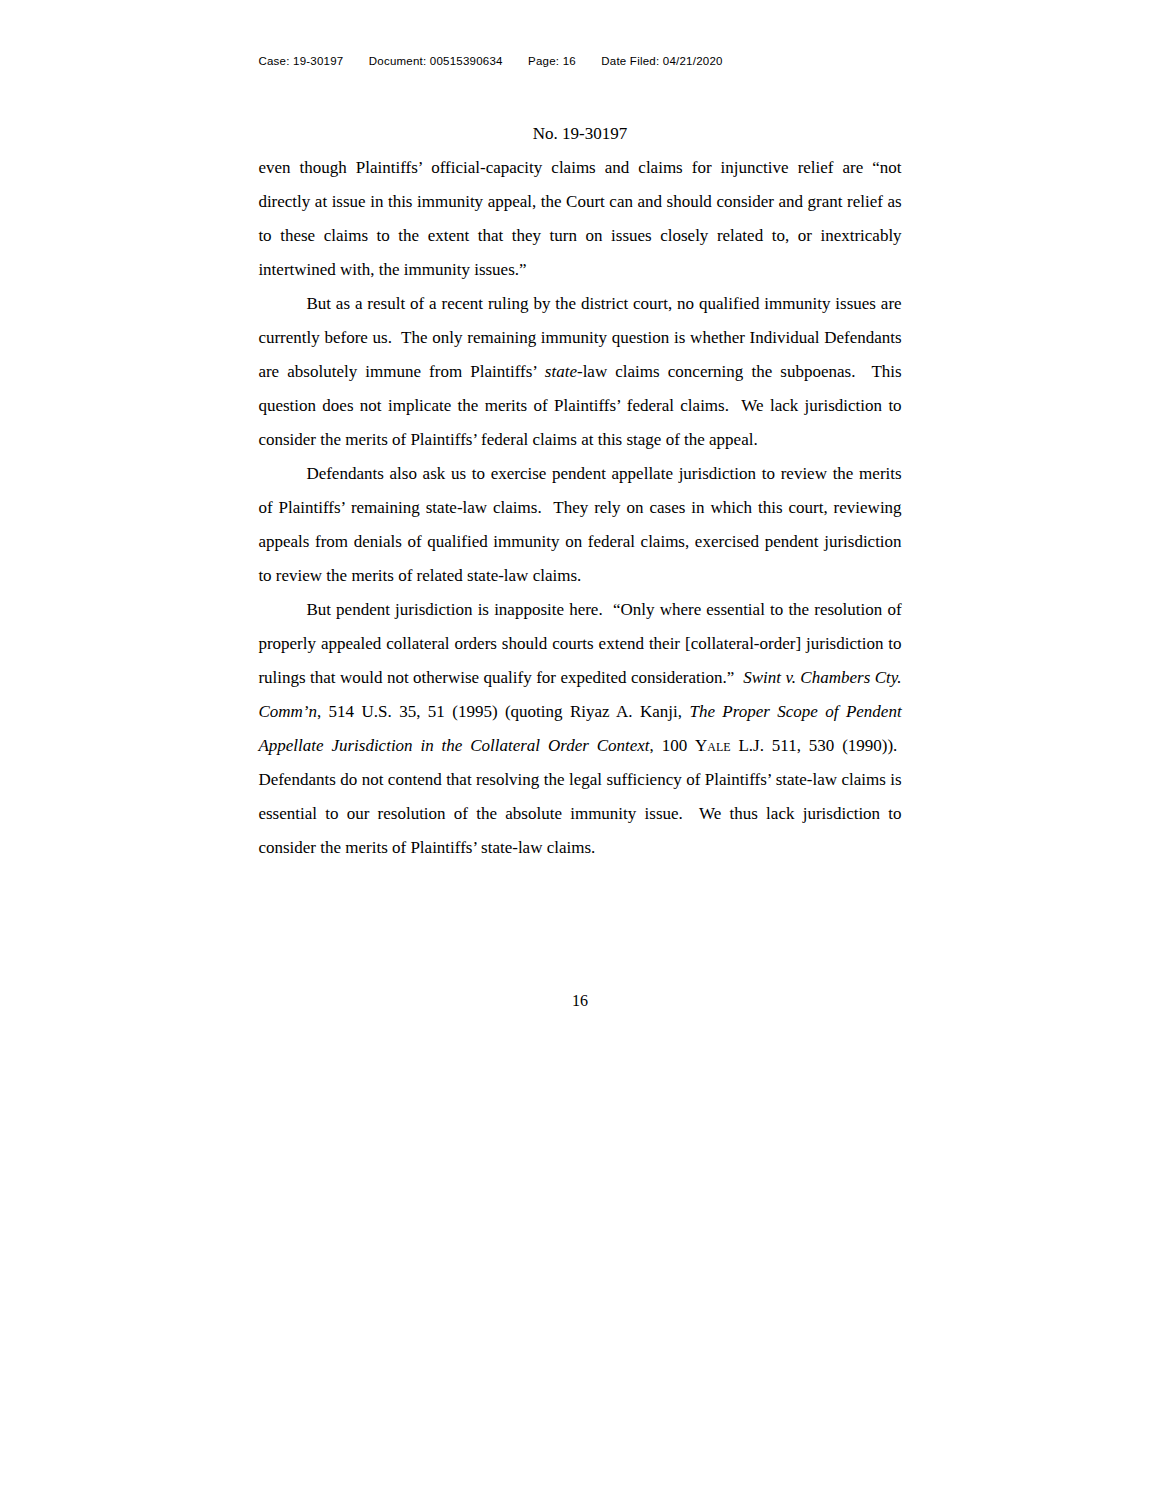Case: 19-30197 Document: 00515390634 Page: 16 Date Filed: 04/21/2020
No. 19-30197
even though Plaintiffs’ official-capacity claims and claims for injunctive relief are “not directly at issue in this immunity appeal, the Court can and should consider and grant relief as to these claims to the extent that they turn on issues closely related to, or inextricably intertwined with, the immunity issues.”
But as a result of a recent ruling by the district court, no qualified immunity issues are currently before us. The only remaining immunity question is whether Individual Defendants are absolutely immune from Plaintiffs’ state-law claims concerning the subpoenas. This question does not implicate the merits of Plaintiffs’ federal claims. We lack jurisdiction to consider the merits of Plaintiffs’ federal claims at this stage of the appeal.
Defendants also ask us to exercise pendent appellate jurisdiction to review the merits of Plaintiffs’ remaining state-law claims. They rely on cases in which this court, reviewing appeals from denials of qualified immunity on federal claims, exercised pendent jurisdiction to review the merits of related state-law claims.
But pendent jurisdiction is inapposite here. “Only where essential to the resolution of properly appealed collateral orders should courts extend their [collateral-order] jurisdiction to rulings that would not otherwise qualify for expedited consideration.” Swint v. Chambers Cty. Comm’n, 514 U.S. 35, 51 (1995) (quoting Riyaz A. Kanji, The Proper Scope of Pendent Appellate Jurisdiction in the Collateral Order Context, 100 Yale L.J. 511, 530 (1990)). Defendants do not contend that resolving the legal sufficiency of Plaintiffs’ state-law claims is essential to our resolution of the absolute immunity issue. We thus lack jurisdiction to consider the merits of Plaintiffs’ state-law claims.
16